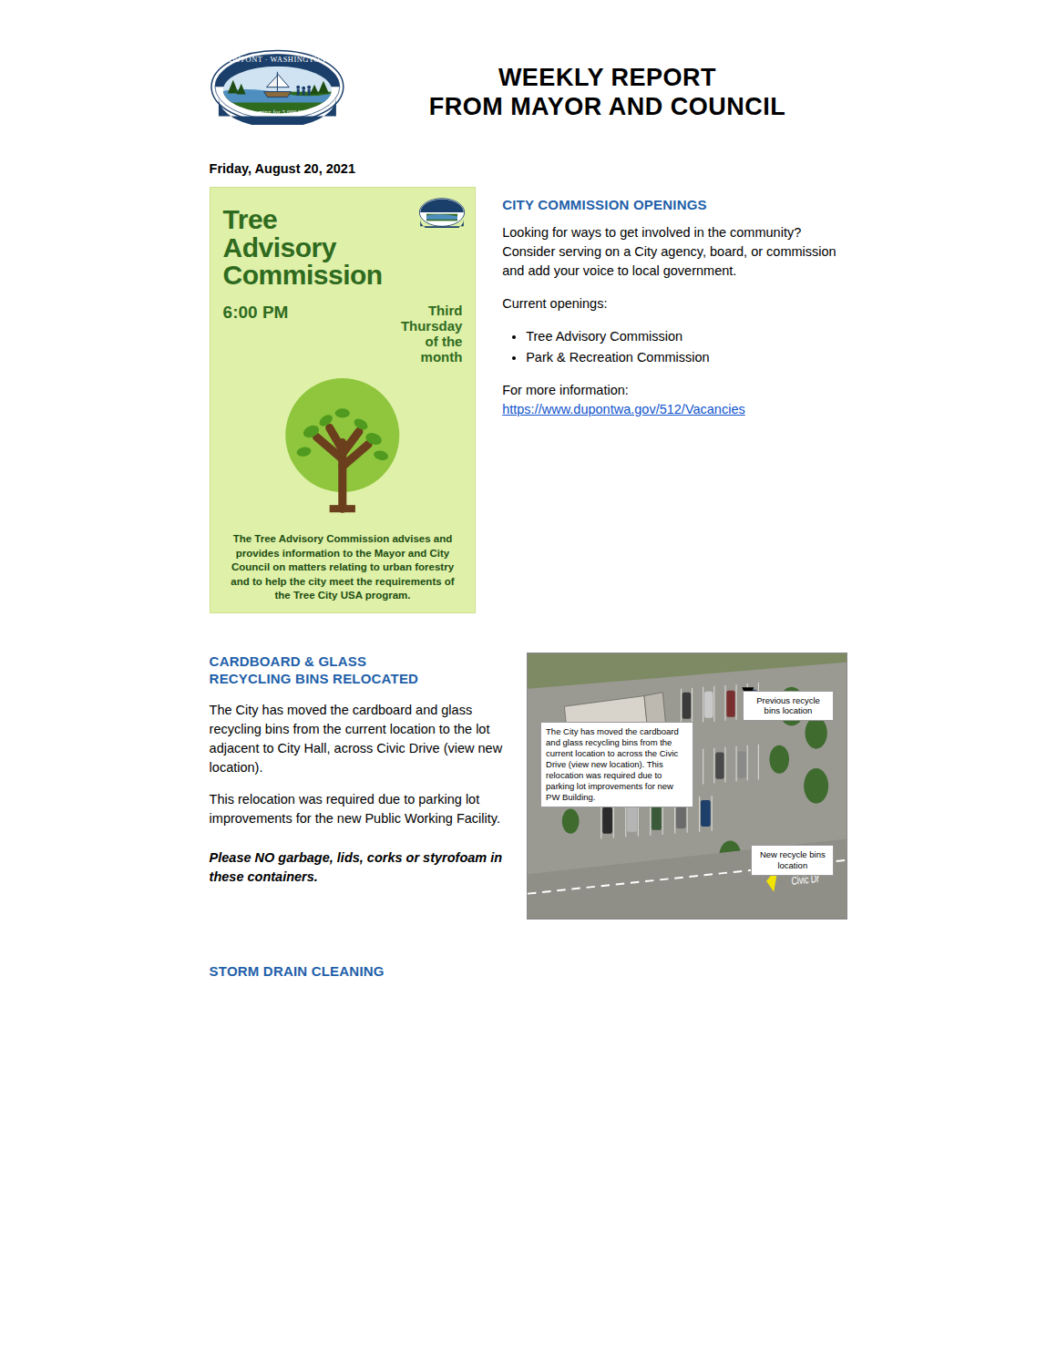DUPONT · WASHINGTON Welcoming for 5,000 Years
WEEKLY REPORT
FROM MAYOR AND COUNCIL
Friday, August 20, 2021
Tree
Advisory
Commission
6:00 PM
Third
Thursday
of the
month
The Tree Advisory Commission advises and provides information to the Mayor and City Council on matters relating to urban forestry and to help the city meet the requirements of the Tree City USA program.
CITY COMMISSION OPENINGS
Looking for ways to get involved in the community? Consider serving on a City agency, board, or commission and add your voice to local government.
Current openings:
Tree Advisory Commission
Park & Recreation Commission
For more information: https://www.dupontwa.gov/512/Vacancies
CARDBOARD & GLASS
RECYCLING BINS RELOCATED
The City has moved the cardboard and glass recycling bins from the current location to the lot adjacent to City Hall, across Civic Drive (view new location).
This relocation was required due to parking lot improvements for the new Public Working Facility.
Please NO garbage, lids, corks or styrofoam in these containers.
Civic Dr
Previous recycle bins location
The City has moved the cardboard and glass recycling bins from the current location to across the Civic Drive (view new location). This relocation was required due to parking lot improvements for new PW Building.
New recycle bins location
STORM DRAIN CLEANING